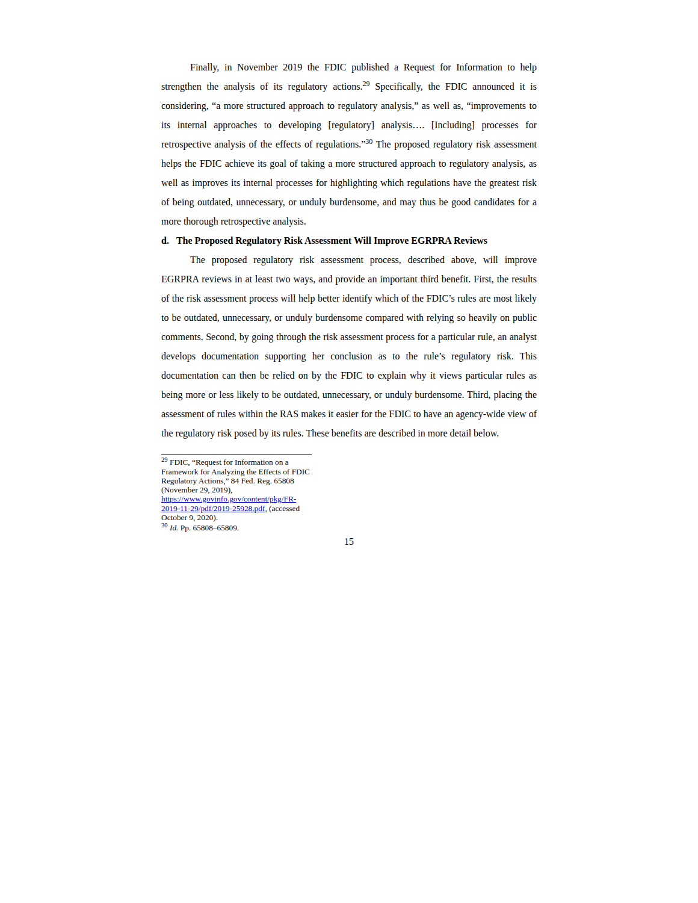Finally, in November 2019 the FDIC published a Request for Information to help strengthen the analysis of its regulatory actions.29 Specifically, the FDIC announced it is considering, “a more structured approach to regulatory analysis,” as well as, “improvements to its internal approaches to developing [regulatory] analysis…. [Including] processes for retrospective analysis of the effects of regulations.”30 The proposed regulatory risk assessment helps the FDIC achieve its goal of taking a more structured approach to regulatory analysis, as well as improves its internal processes for highlighting which regulations have the greatest risk of being outdated, unnecessary, or unduly burdensome, and may thus be good candidates for a more thorough retrospective analysis.
d. The Proposed Regulatory Risk Assessment Will Improve EGRPRA Reviews
The proposed regulatory risk assessment process, described above, will improve EGRPRA reviews in at least two ways, and provide an important third benefit. First, the results of the risk assessment process will help better identify which of the FDIC’s rules are most likely to be outdated, unnecessary, or unduly burdensome compared with relying so heavily on public comments. Second, by going through the risk assessment process for a particular rule, an analyst develops documentation supporting her conclusion as to the rule’s regulatory risk. This documentation can then be relied on by the FDIC to explain why it views particular rules as being more or less likely to be outdated, unnecessary, or unduly burdensome. Third, placing the assessment of rules within the RAS makes it easier for the FDIC to have an agency-wide view of the regulatory risk posed by its rules. These benefits are described in more detail below.
29 FDIC, “Request for Information on a Framework for Analyzing the Effects of FDIC Regulatory Actions,” 84 Fed. Reg. 65808 (November 29, 2019), https://www.govinfo.gov/content/pkg/FR-2019-11-29/pdf/2019-25928.pdf, (accessed October 9, 2020).
30 Id. Pp. 65808–65809.
15